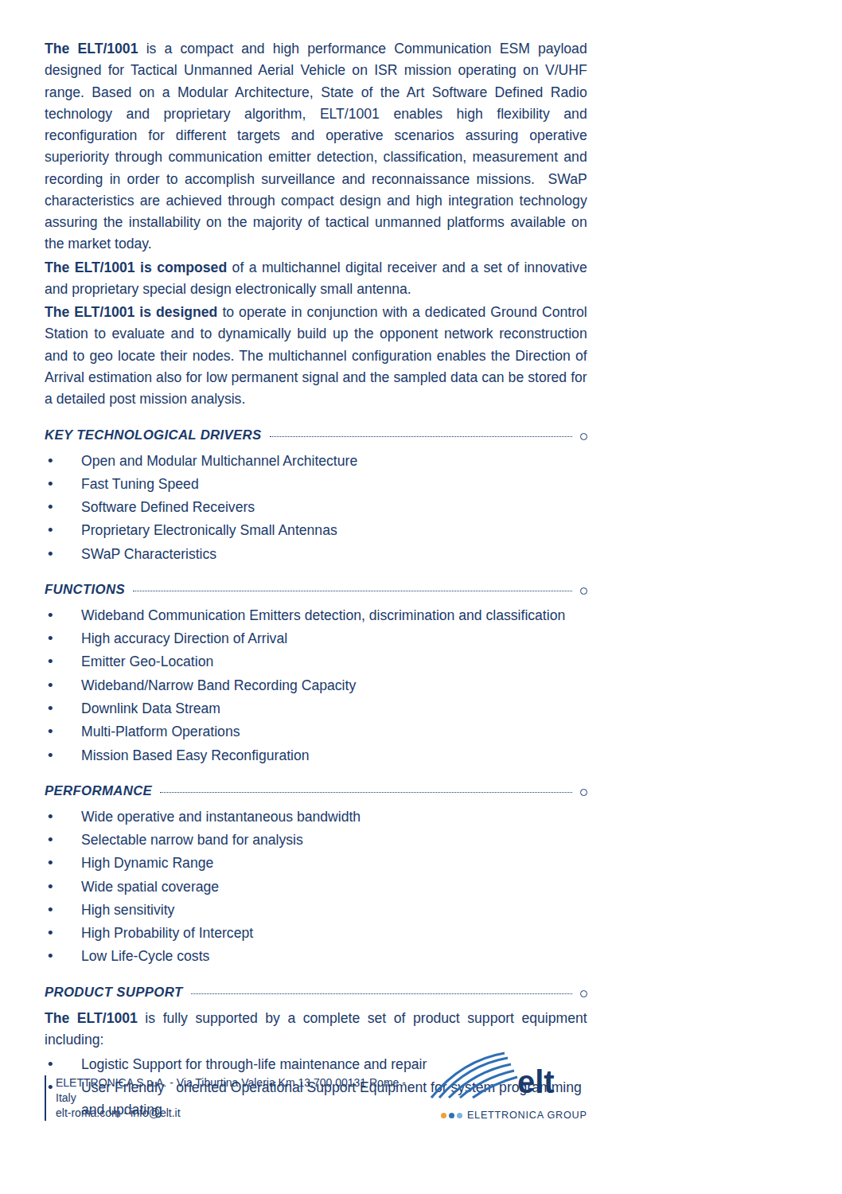The ELT/1001 is a compact and high performance Communication ESM payload designed for Tactical Unmanned Aerial Vehicle on ISR mission operating on V/UHF range. Based on a Modular Architecture, State of the Art Software Defined Radio technology and proprietary algorithm, ELT/1001 enables high flexibility and reconfiguration for different targets and operative scenarios assuring operative superiority through communication emitter detection, classification, measurement and recording in order to accomplish surveillance and reconnaissance missions. SWaP characteristics are achieved through compact design and high integration technology assuring the installability on the majority of tactical unmanned platforms available on the market today.
The ELT/1001 is composed of a multichannel digital receiver and a set of innovative and proprietary special design electronically small antenna.
The ELT/1001 is designed to operate in conjunction with a dedicated Ground Control Station to evaluate and to dynamically build up the opponent network reconstruction and to geo locate their nodes. The multichannel configuration enables the Direction of Arrival estimation also for low permanent signal and the sampled data can be stored for a detailed post mission analysis.
KEY TECHNOLOGICAL DRIVERS
Open and Modular Multichannel Architecture
Fast Tuning Speed
Software Defined Receivers
Proprietary Electronically Small Antennas
SWaP Characteristics
FUNCTIONS
Wideband Communication Emitters detection, discrimination and classification
High accuracy Direction of Arrival
Emitter Geo-Location
Wideband/Narrow Band Recording Capacity
Downlink Data Stream
Multi-Platform Operations
Mission Based Easy Reconfiguration
PERFORMANCE
Wide operative and instantaneous bandwidth
Selectable narrow band for analysis
High Dynamic Range
Wide spatial coverage
High sensitivity
High Probability of Intercept
Low Life-Cycle costs
PRODUCT SUPPORT
The ELT/1001 is fully supported by a complete set of product support equipment including:
Logistic Support for through-life maintenance and repair
User Friendly oriented Operational Support Equipment for system programming and updating
ELETTRONICA S.p.A. - Via Tiburtina Valeria Km 13,700 00131 Rome - Italy
elt-roma.com - info@elt.it
elt
ELETTRONICA GROUP